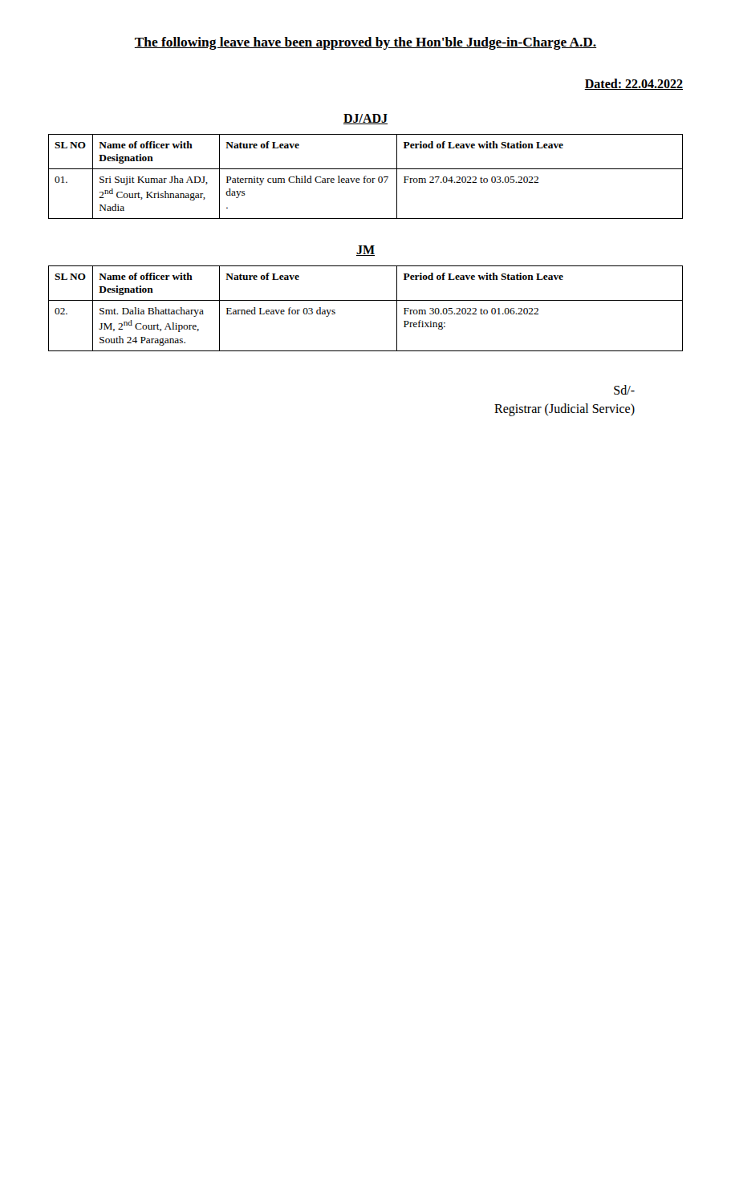The following leave have been approved by the Hon'ble Judge-in-Charge A.D.
Dated: 22.04.2022
DJ/ADJ
| SL NO | Name of officer with Designation | Nature of Leave | Period of Leave with Station Leave |
| --- | --- | --- | --- |
| 01. | Sri Sujit Kumar Jha ADJ, 2 nd Court, Krishnanagar, Nadia | Paternity cum Child Care leave for 07 days . | From 27.04.2022 to 03.05.2022 |
JM
| SL NO | Name of officer with Designation | Nature of Leave | Period of Leave with Station Leave |
| --- | --- | --- | --- |
| 02. | Smt. Dalia Bhattacharya JM, 2 nd Court, Alipore, South 24 Paraganas. | Earned Leave for 03 days | From 30.05.2022 to 01.06.2022 Prefixing: |
Sd/-
Registrar (Judicial Service)